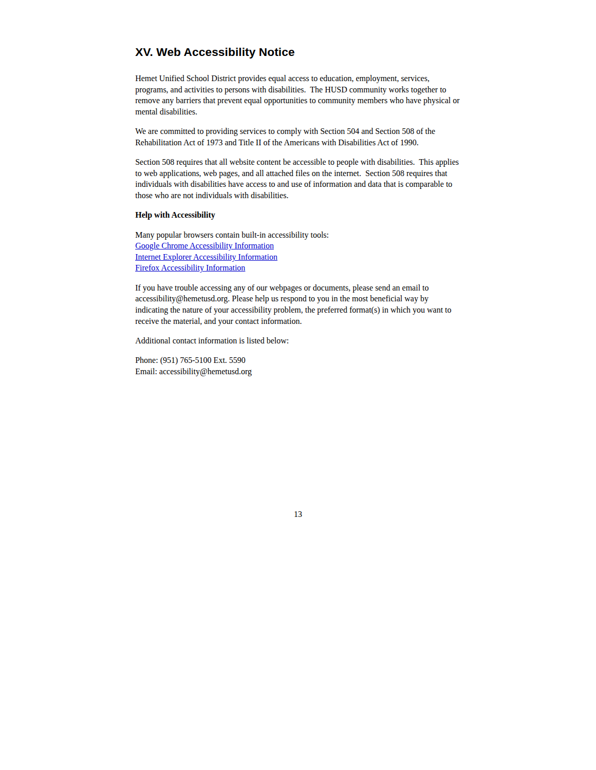XV. Web Accessibility Notice
Hemet Unified School District provides equal access to education, employment, services, programs, and activities to persons with disabilities. The HUSD community works together to remove any barriers that prevent equal opportunities to community members who have physical or mental disabilities.
We are committed to providing services to comply with Section 504 and Section 508 of the Rehabilitation Act of 1973 and Title II of the Americans with Disabilities Act of 1990.
Section 508 requires that all website content be accessible to people with disabilities. This applies to web applications, web pages, and all attached files on the internet. Section 508 requires that individuals with disabilities have access to and use of information and data that is comparable to those who are not individuals with disabilities.
Help with Accessibility
Many popular browsers contain built-in accessibility tools:
Google Chrome Accessibility Information Internet Explorer Accessibility Information Firefox Accessibility Information
If you have trouble accessing any of our webpages or documents, please send an email to accessibility@hemetusd.org. Please help us respond to you in the most beneficial way by indicating the nature of your accessibility problem, the preferred format(s) in which you want to receive the material, and your contact information.
Additional contact information is listed below:
Phone: (951) 765-5100 Ext. 5590
Email: accessibility@hemetusd.org
13